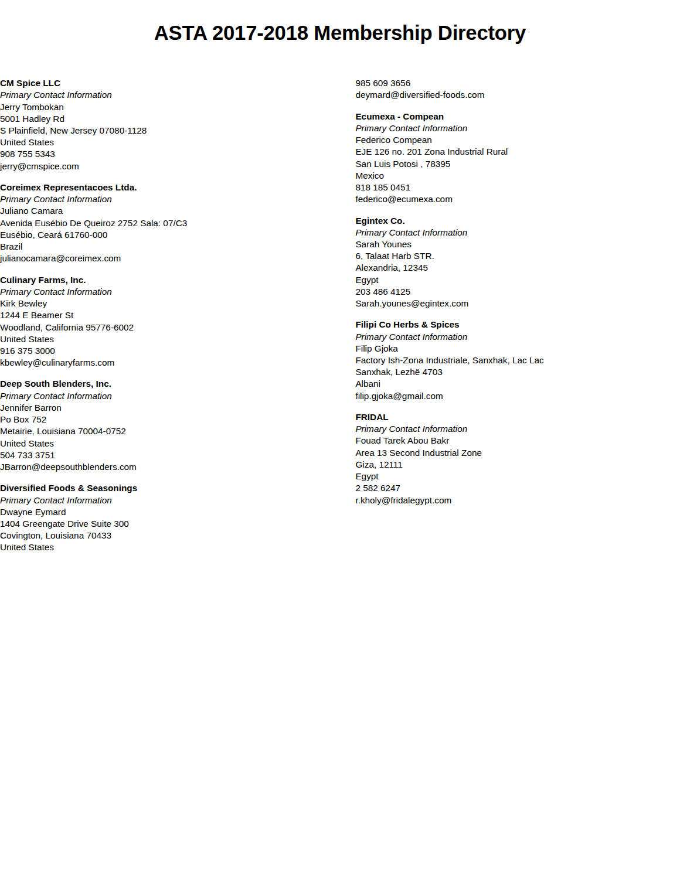ASTA 2017-2018 Membership Directory
CM Spice LLC
Primary Contact Information
Jerry Tombokan
5001 Hadley Rd
S Plainfield, New Jersey 07080-1128
United States
908 755 5343
jerry@cmspice.com
Coreimex Representacoes Ltda.
Primary Contact Information
Juliano Camara
Avenida Eusébio De Queiroz 2752 Sala: 07/C3
Eusébio, Ceará 61760-000
Brazil
julianocamara@coreimex.com
Culinary Farms, Inc.
Primary Contact Information
Kirk Bewley
1244 E Beamer St
Woodland, California 95776-6002
United States
916 375 3000
kbewley@culinaryfarms.com
Deep South Blenders, Inc.
Primary Contact Information
Jennifer Barron
Po Box 752
Metairie, Louisiana 70004-0752
United States
504 733 3751
JBarron@deepsouthblenders.com
Diversified Foods & Seasonings
Primary Contact Information
Dwayne Eymard
1404 Greengate Drive Suite 300
Covington, Louisiana 70433
United States
985 609 3656
deymard@diversified-foods.com
Ecumexa - Compean
Primary Contact Information
Federico Compean
EJE 126 no. 201 Zona Industrial Rural
San Luis Potosi , 78395
Mexico
818 185 0451
federico@ecumexa.com
Egintex Co.
Primary Contact Information
Sarah Younes
6, Talaat Harb STR.
Alexandria, 12345
Egypt
203 486 4125
Sarah.younes@egintex.com
Filipi Co Herbs & Spices
Primary Contact Information
Filip Gjoka
Factory Ish-Zona Industriale, Sanxhak, Lac Lac
Sanxhak, Lezhë 4703
Albani
filip.gjoka@gmail.com
FRIDAL
Primary Contact Information
Fouad Tarek Abou Bakr
Area 13 Second Industrial Zone
Giza, 12111
Egypt
2 582 6247
r.kholy@fridalegypt.com